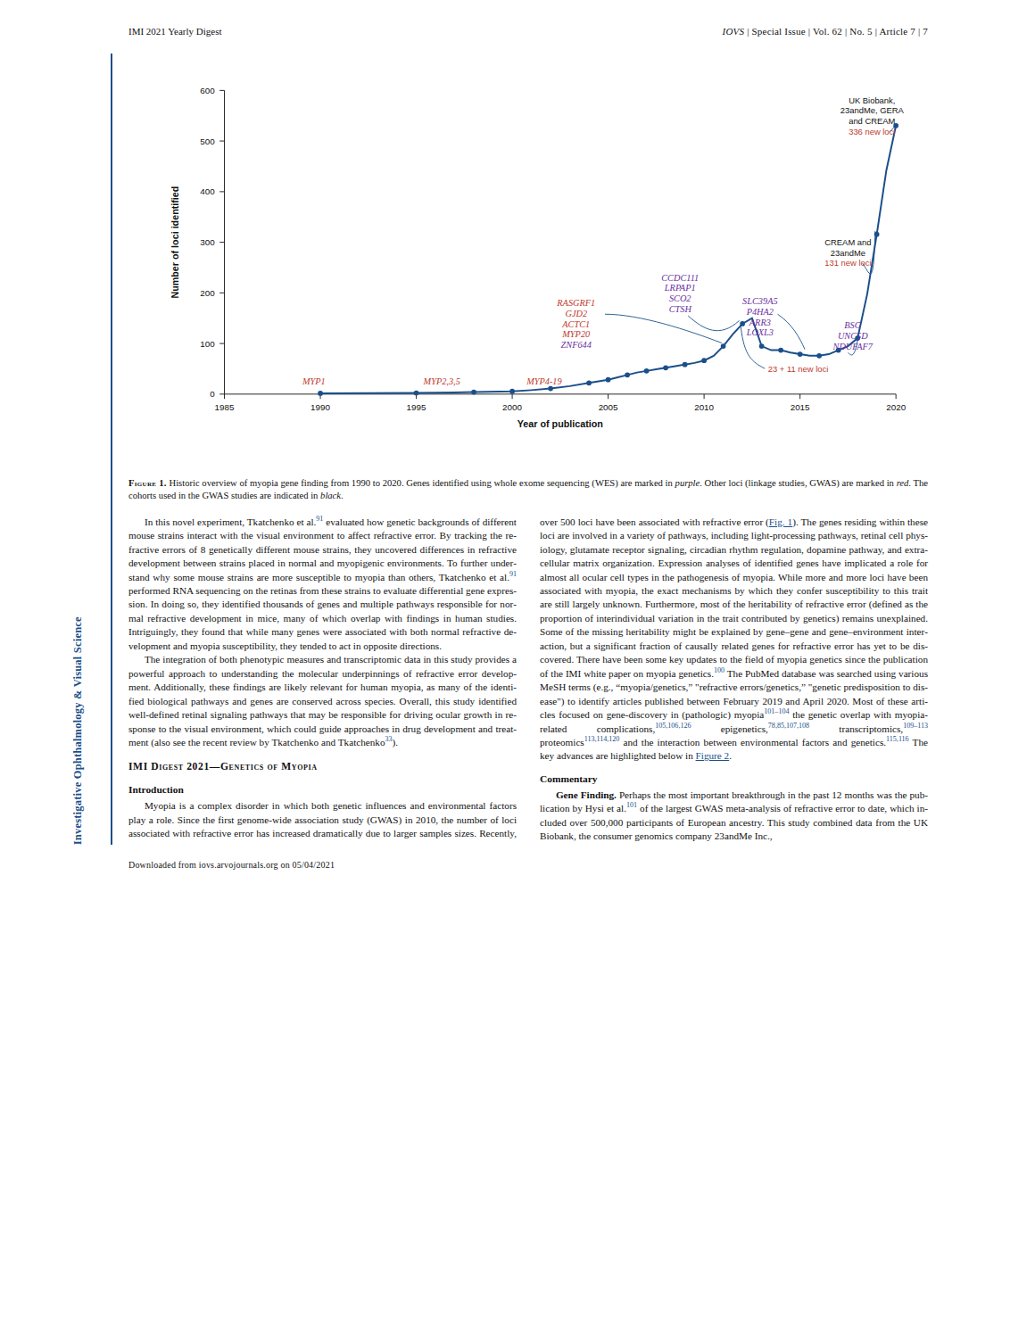Investigative Ophthalmology & Visual Science
IMI 2021 Yearly Digest
IOVS | Special Issue | Vol. 62 | No. 5 | Article 7 | 7
0 100 200 300 400 500 600 Number of loci identified 1985 1990 1995 2000 2005 2010 2015 2020 Year of publication MYP1 MYP2,3,5 MYP4-19 RASGRF1 GJD2 ACTC1 MYP20 ZNF644 CCDC111 LRPAP1 SCO2 CTSH SLC39A5 P4HA2 ARR3 LOXL3 BSG UNC5D NDUFAF7 23 + 11 new loci CREAM and 23andMe 131 new loci UK Biobank, 23andMe, GERA and CREAM 336 new loci
Figure 1. Historic overview of myopia gene finding from 1990 to 2020. Genes identified using whole exome sequencing (WES) are marked in purple. Other loci (linkage studies, GWAS) are marked in red. The cohorts used in the GWAS studies are indicated in black.
In this novel experiment, Tkatchenko et al.91 evaluated how genetic backgrounds of different mouse strains interact with the visual environment to affect refractive error. By tracking the refractive errors of 8 genetically different mouse strains, they uncovered differences in refractive development between strains placed in normal and myopigenic environments. To further understand why some mouse strains are more susceptible to myopia than others, Tkatchenko et al.91 performed RNA sequencing on the retinas from these strains to evaluate differential gene expression. In doing so, they identified thousands of genes and multiple pathways responsible for normal refractive development in mice, many of which overlap with findings in human studies. Intriguingly, they found that while many genes were associated with both normal refractive development and myopia susceptibility, they tended to act in opposite directions.
The integration of both phenotypic measures and transcriptomic data in this study provides a powerful approach to understanding the molecular underpinnings of refractive error development. Additionally, these findings are likely relevant for human myopia, as many of the identified biological pathways and genes are conserved across species. Overall, this study identified well-defined retinal signaling pathways that may be responsible for driving ocular growth in response to the visual environment, which could guide approaches in drug development and treatment (also see the recent review by Tkatchenko and Tkatchenko33).
IMI Digest 2021—Genetics of Myopia
Introduction
Myopia is a complex disorder in which both genetic influences and environmental factors play a role. Since the first genome-wide association study (GWAS) in 2010, the number of loci associated with refractive error has increased dramatically due to larger samples sizes. Recently, over 500 loci have been associated with refractive error (Fig. 1). The genes residing within these loci are involved in a variety of pathways, including light-processing pathways, retinal cell physiology, glutamate receptor signaling, circadian rhythm regulation, dopamine pathway, and extracellular matrix organization. Expression analyses of identified genes have implicated a role for almost all ocular cell types in the pathogenesis of myopia. While more and more loci have been associated with myopia, the exact mechanisms by which they confer susceptibility to this trait are still largely unknown. Furthermore, most of the heritability of refractive error (defined as the proportion of interindividual variation in the trait contributed by genetics) remains unexplained. Some of the missing heritability might be explained by gene–gene and gene–environment interaction, but a significant fraction of causally related genes for refractive error has yet to be discovered. There have been some key updates to the field of myopia genetics since the publication of the IMI white paper on myopia genetics.100 The PubMed database was searched using various MeSH terms (e.g., “myopia/genetics,” "refractive errors/genetics,” "genetic predisposition to disease") to identify articles published between February 2019 and April 2020. Most of these articles focused on gene-discovery in (pathologic) myopia101–104 the genetic overlap with myopia-related complications,105,106,126 epigenetics,78,85,107,108 transcriptomics,109–113 proteomics113,114,120 and the interaction between environmental factors and genetics.115,116 The key advances are highlighted below in Figure 2.
Commentary
Gene Finding. Perhaps the most important breakthrough in the past 12 months was the publication by Hysi et al.101 of the largest GWAS meta-analysis of refractive error to date, which included over 500,000 participants of European ancestry. This study combined data from the UK Biobank, the consumer genomics company 23andMe Inc.,
Downloaded from iovs.arvojournals.org on 05/04/2021